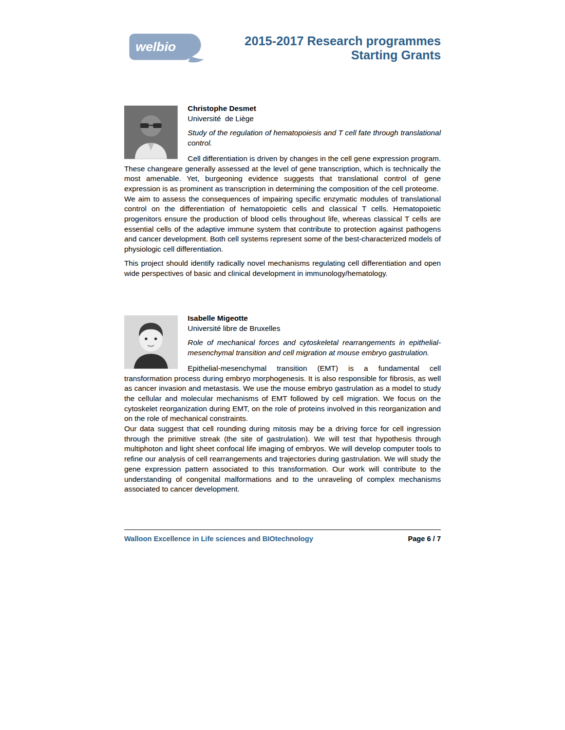welbio
2015-2017 Research programmes
Starting Grants
Christophe Desmet
Université de Liège
Study of the regulation of hematopoiesis and T cell fate through translational control.
Cell differentiation is driven by changes in the cell gene expression program. These changeare generally assessed at the level of gene transcription, which is technically the most amenable. Yet, burgeoning evidence suggests that translational control of gene expression is as prominent as transcription in determining the composition of the cell proteome.
We aim to assess the consequences of impairing specific enzymatic modules of translational control on the differentiation of hematopoietic cells and classical T cells. Hematopoietic progenitors ensure the production of blood cells throughout life, whereas classical T cells are essential cells of the adaptive immune system that contribute to protection against pathogens and cancer development. Both cell systems represent some of the best-characterized models of physiologic cell differentiation.
This project should identify radically novel mechanisms regulating cell differentiation and open wide perspectives of basic and clinical development in immunology/hematology.
Isabelle Migeotte
Université libre de Bruxelles
Role of mechanical forces and cytoskeletal rearrangements in epithelial-mesenchymal transition and cell migration at mouse embryo gastrulation.
Epithelial-mesenchymal transition (EMT) is a fundamental cell transformation process during embryo morphogenesis. It is also responsible for fibrosis, as well as cancer invasion and metastasis. We use the mouse embryo gastrulation as a model to study the cellular and molecular mechanisms of EMT followed by cell migration. We focus on the cytoskelet reorganization during EMT, on the role of proteins involved in this reorganization and on the role of mechanical constraints.
Our data suggest that cell rounding during mitosis may be a driving force for cell ingression through the primitive streak (the site of gastrulation). We will test that hypothesis through multiphoton and light sheet confocal life imaging of embryos. We will develop computer tools to refine our analysis of cell rearrangements and trajectories during gastrulation. We will study the gene expression pattern associated to this transformation. Our work will contribute to the understanding of congenital malformations and to the unraveling of complex mechanisms associated to cancer development.
Walloon Excellence in Life sciences and BIOtechnology
Page 6 / 7